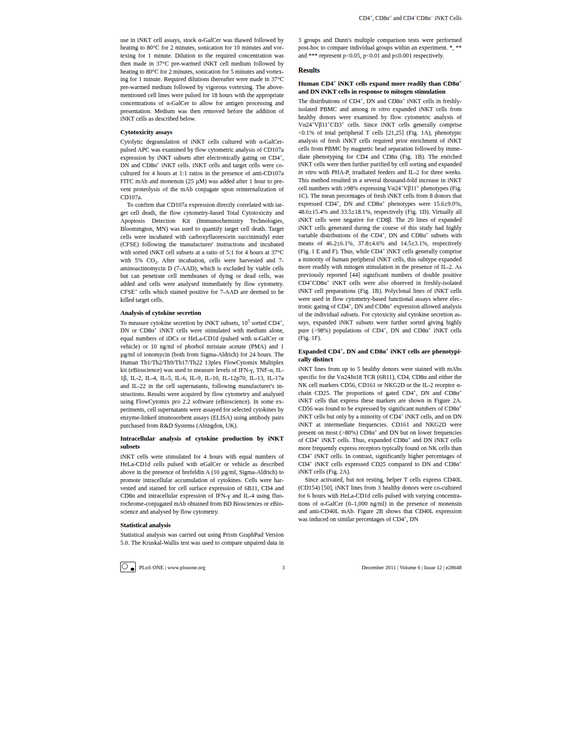CD4+, CD8α+ and CD4−CD8α− iNKT Cells
use in iNKT cell assays, stock α-GalCer was thawed followed by heating to 80°C for 2 minutes, sonication for 10 minutes and vortexing for 1 minute. Dilution to the required concentration was then made in 37°C pre-warmed iNKT cell medium followed by heating to 80°C for 2 minutes, sonication for 5 minutes and vortexing for 1 minute. Required dilutions thereafter were made in 37°C pre-warmed medium followed by vigorous vortexing. The above-mentioned cell lines were pulsed for 18 hours with the appropriate concentrations of α-GalCer to allow for antigen processing and presentation. Medium was then removed before the addition of iNKT cells as described below.
Cytotoxicity assays
Cytolytic degranulation of iNKT cells cultured with α-GalCer-pulsed APC was examined by flow cytometric analysis of CD107a expression by iNKT subsets after electronically gating on CD4+, DN and CD8α+ iNKT cells. iNKT cells and target cells were co-cultured for 4 hours at 1:1 ratios in the presence of anti-CD107a FITC mAb and monensin (25 µM) was added after 1 hour to prevent proteolysis of the mAb conjugate upon reinternalization of CD107a.
To confirm that CD107a expression directly correlated with target cell death, the flow cytometry-based Total Cytotoxicity and Apoptosis Detection Kit (Immunochemistry Technologies, Bloomington, MN) was used to quantify target cell death. Target cells were incubated with carboxyfluorescein succinimidyl ester (CFSE) following the manufacturer' instructions and incubated with sorted iNKT cell subsets at a ratio of 5:1 for 4 hours at 37°C with 5% CO2. After incubation, cells were harvested and 7-aminoactinomycin D (7-AAD), which is excluded by viable cells but can penetrate cell membranes of dying or dead cells, was added and cells were analysed immediately by flow cytometry. CFSE+ cells which stained positive for 7-AAD are deemed to be killed target cells.
Analysis of cytokine secretion
To measure cytokine secretion by iNKT subsets, 105 sorted CD4+, DN or CD8α+ iNKT cells were stimulated with medium alone, equal numbers of iDCs or HeLa-CD1d (pulsed with α-GalCer or vehicle) or 10 ng/ml of phorbol mristate acetate (PMA) and 1 µg/ml of ionomycin (both from Sigma-Aldrich) for 24 hours. The Human Th1/Th2/Th9/Th17/Th22 13plex FlowCytomix Multiplex kit (eBioscience) was used to measure levels of IFN-γ, TNF-α, IL-1β, IL-2, IL-4, IL-5, IL-6, IL-9, IL-10, IL-12p70, IL-13, IL-17a and IL-22 in the cell supernatants, following manufacturer's instructions. Results were acquired by flow cytometry and analysed using FlowCytomix pro 2.2 software (eBioscience). In some experiments, cell supernatants were assayed for selected cytokines by enzyme-linked imunosorbent assays (ELISA) using antibody pairs purchased from R&D Systems (Abingdon, UK).
Intracellular analysis of cytokine production by iNKT subsets
iNKT cells were stimulated for 4 hours with equal numbers of HeLa-CD1d cells pulsed with αGalCer or vehicle as described above in the presence of brefeldin A (10 µg/ml, Sigma-Aldrich) to promote intracellular accumulation of cytokines. Cells were harvested and stained for cell surface expression of 6B11, CD4 and CD8α and intracellular expression of IFN-γ and IL-4 using fluorochrome-conjugated mAb obtained from BD Biosciences or eBioscience and analysed by flow cytometry.
Statistical analysis
Statistical analysis was carried out using Prism GraphPad Version 5.0. The Kruskal-Wallis test was used to compare unpaired data in 3 groups and Dunn's multiple comparison tests were performed post-hoc to compare individual groups within an experiment. *, ** and *** represent p<0.05, p<0.01 and p≤0.001 respectively.
Results
Human CD4+ iNKT cells expand more readily than CD8α+ and DN iNKT cells in response to mitogen stimulation
The distributions of CD4+, DN and CD8α+ iNKT cells in freshly-isolated PBMC and among in vitro expanded iNKT cells from healthy donors were examined by flow cytometric analysis of Vα24+Vβ11+CD3+ cells. Since iNKT cells generally comprise <0.1% of total peripheral T cells [21,25] (Fig. 1A), phenotypic analysis of fresh iNKT cells required prior enrichment of iNKT cells from PBMC by magnetic bead separation followed by immediate phenotyping for CD4 and CD8α (Fig. 1B). The enriched iNKT cells were then further purified by cell sorting and expanded in vitro with PHA-P, irradiated feeders and IL-2 for three weeks. This method resulted in a several thousand-fold increase in iNKT cell numbers with ≥98% expressing Vα24+Vβ11+ phenotypes (Fig. 1C). The mean percentages of fresh iNKT cells from 8 donors that expressed CD4+, DN and CD8α+ phenotypes were 15.6±9.0%, 48.6±15.4% and 33.5±18.1%, respectively (Fig. 1D). Virtually all iNKT cells were negative for CD8β. The 20 lines of expanded iNKT cells generated during the course of this study had highly variable distributions of the CD4+, DN and CD8α+ subsets with means of 46.2±6.1%, 37.8±4.6% and 14.5±3.1%, respectively (Fig. 1 E and F). Thus, while CD4+ iNKT cells generally comprise a minority of human peripheral iNKT cells, this subtype expanded more readily with mitogen stimulation in the presence of IL-2. As previously reported [44] significant numbers of double positive CD4+CD8α+ iNKT cells were also observed in freshly-isolated iNKT cell preparations (Fig. 1B). Polyclonal lines of iNKT cells were used in flow cytometry-based functional assays where electronic gating of CD4+, DN and CD8α+ expression allowed analysis of the individual subsets. For cytoxicity and cytokine secretion assays, expanded iNKT subsets were further sorted giving highly pure (>98%) populations of CD4+, DN and CD8α+ iNKT cells (Fig. 1F).
Expanded CD4+, DN and CD8α+ iNKT cells are phenotypically distinct
iNKT lines from up to 5 healthy donors were stained with mAbs specific for the Vα24Jα18 TCR (6B11), CD4, CD8α and either the NK cell markers CD56, CD161 or NKG2D or the IL-2 receptor α-chain CD25. The proportions of gated CD4+, DN and CD8α+ iNKT cells that express these markers are shown in Figure 2A. CD56 was found to be expressed by significant numbers of CD8α+ iNKT cells but only by a minority of CD4+ iNKT cells, and on DN iNKT at intermediate frequencies. CD161 and NKG2D were present on most (>80%) CD8α+ and DN but on lower frequencies of CD4+ iNKT cells. Thus, expanded CD8α+ and DN iNKT cells more frequently express receptors typically found on NK cells than CD4+ iNKT cells. In contrast, significantly higher percentages of CD4+ iNKT cells expressed CD25 compared to DN and CD8α+ iNKT cells (Fig. 2A).
Since activated, but not resting, helper T cells express CD40L (CD154) [50], iNKT lines from 3 healthy donors were co-cultured for 6 hours with HeLa-CD1d cells pulsed with varying concentrations of α-GalCer (0–1,000 ng/ml) in the presence of monensin and anti-CD40L mAb. Figure 2B shows that CD40L expression was induced on similar percentages of CD4+, DN
PLoS ONE | www.plosone.org
3
December 2011 | Volume 6 | Issue 12 | e28648